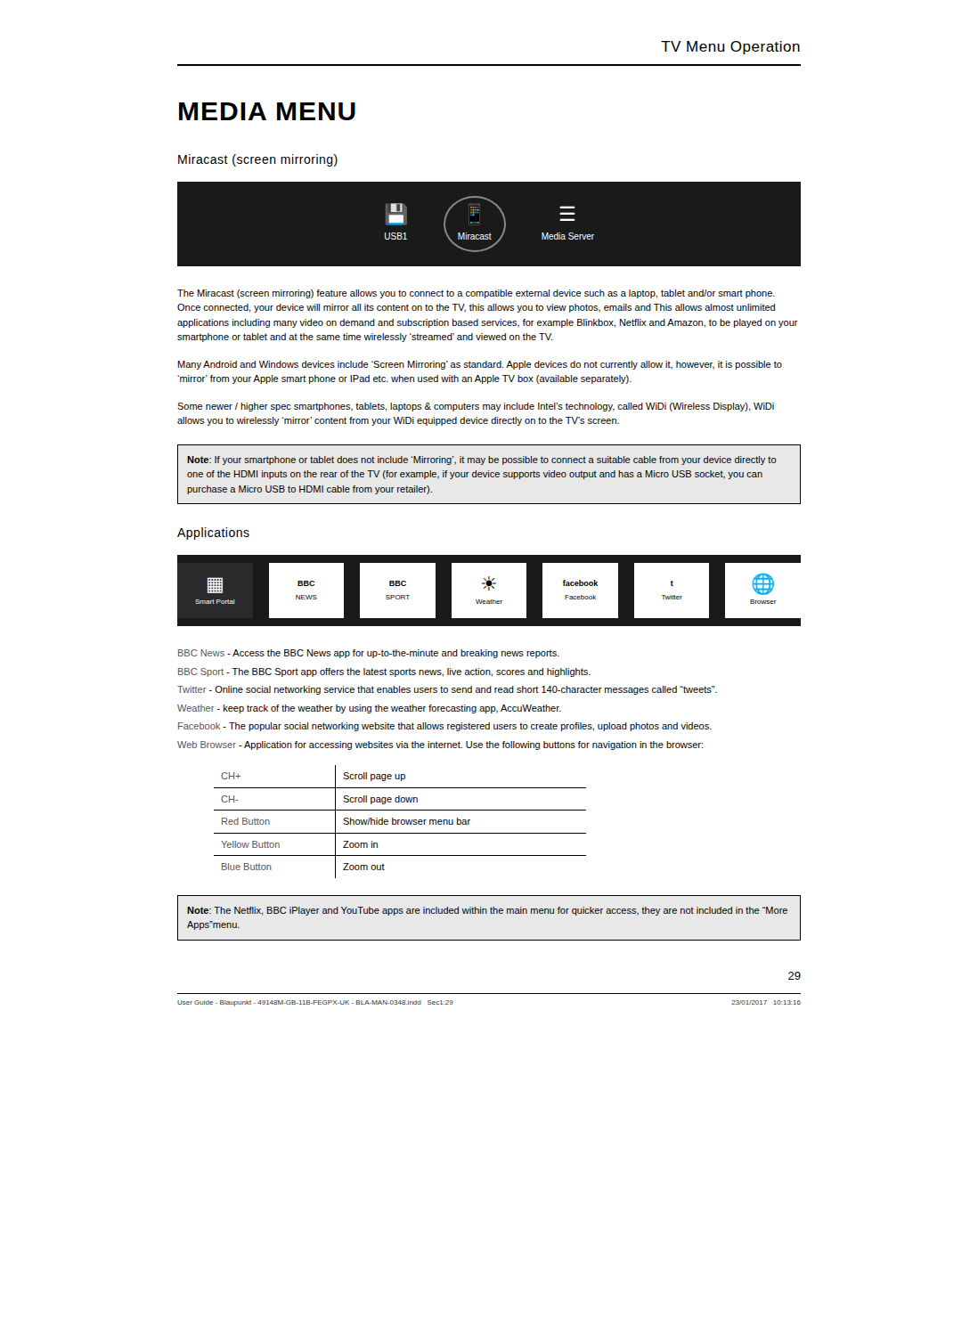TV Menu Operation
MEDIA MENU
Miracast (screen mirroring)
💾 USB1
📱 Miracast
☰ Media Server
The Miracast (screen mirroring) feature allows you to connect to a compatible external device such as a laptop, tablet and/or smart phone. Once connected, your device will mirror all its content on to the TV, this allows you to view photos, emails and This allows almost unlimited applications including many video on demand and subscription based services, for example Blinkbox, Netflix and Amazon, to be played on your smartphone or tablet and at the same time wirelessly ‘streamed’ and viewed on the TV.
Many Android and Windows devices include ‘Screen Mirroring’ as standard. Apple devices do not currently allow it, however, it is possible to ‘mirror’ from your Apple smart phone or IPad etc. when used with an Apple TV box (available separately).
Some newer / higher spec smartphones, tablets, laptops & computers may include Intel’s technology, called WiDi (Wireless Display), WiDi allows you to wirelessly ‘mirror’ content from your WiDi equipped device directly on to the TV’s screen.
Note: If your smartphone or tablet does not include ‘Mirroring’, it may be possible to connect a suitable cable from your device directly to one of the HDMI inputs on the rear of the TV (for example, if your device supports video output and has a Micro USB socket, you can purchase a Micro USB to HDMI cable from your retailer).
Applications
▦ Smart Portal
BBC NEWS
BBC SPORT
☀ Weather
facebook Facebook
t Twitter
🌐 Browser
BBC News - Access the BBC News app for up-to-the-minute and breaking news reports.
BBC Sport - The BBC Sport app offers the latest sports news, live action, scores and highlights.
Twitter - Online social networking service that enables users to send and read short 140-character messages called “tweets”.
Weather - keep track of the weather by using the weather forecasting app, AccuWeather.
Facebook - The popular social networking website that allows registered users to create profiles, upload photos and videos.
Web Browser - Application for accessing websites via the internet. Use the following buttons for navigation in the browser:
| CH+ | Scroll page up |
| CH- | Scroll page down |
| Red Button | Show/hide browser menu bar |
| Yellow Button | Zoom in |
| Blue Button | Zoom out |
Note: The Netflix, BBC iPlayer and YouTube apps are included within the main menu for quicker access, they are not included in the “More Apps”menu.
29
User Guide - Blaupunkt - 49148M-GB-11B-FEGPX-UK - BLA-MAN-0348.indd Sec1:29 23/01/2017 10:13:16